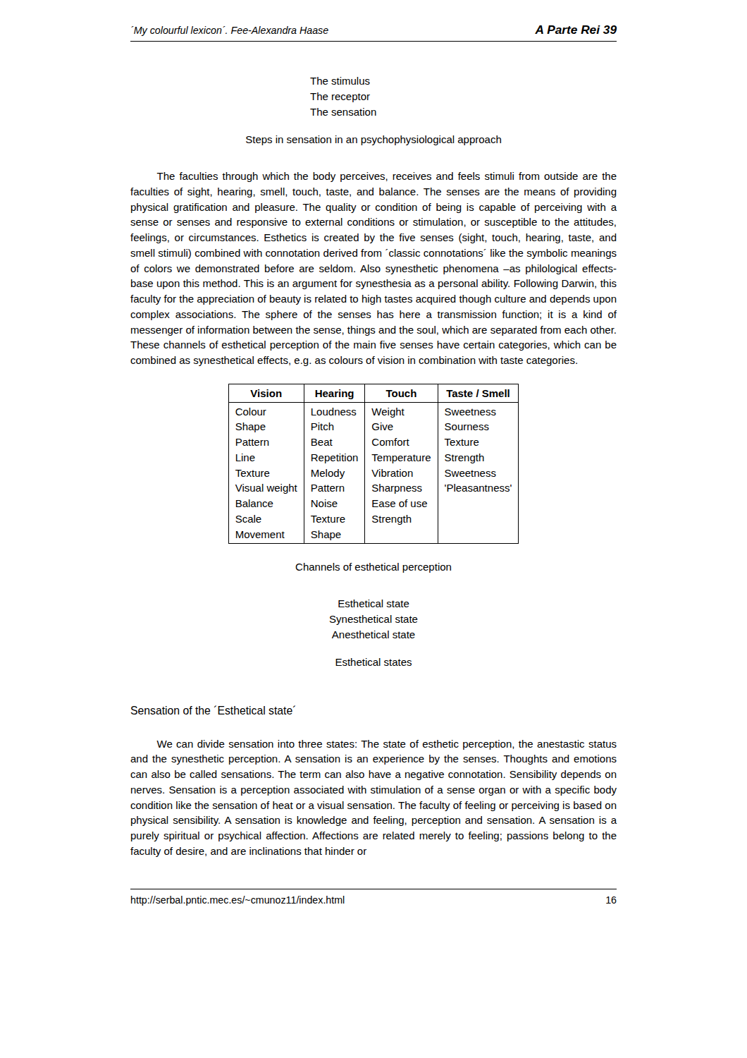´My colourful lexicon´. Fee-Alexandra Haase A Parte Rei 39
The stimulus
The receptor
The sensation
Steps in sensation in an psychophysiological approach
The faculties through which the body perceives, receives and feels stimuli from outside are the faculties of sight, hearing, smell, touch, taste, and balance. The senses are the means of providing physical gratification and pleasure. The quality or condition of being is capable of perceiving with a sense or senses and responsive to external conditions or stimulation, or susceptible to the attitudes, feelings, or circumstances. Esthetics is created by the five senses (sight, touch, hearing, taste, and smell stimuli) combined with connotation derived from ´classic connotations´ like the symbolic meanings of colors we demonstrated before are seldom. Also synesthetic phenomena –as philological effects- base upon this method. This is an argument for synesthesia as a personal ability. Following Darwin, this faculty for the appreciation of beauty is related to high tastes acquired though culture and depends upon complex associations. The sphere of the senses has here a transmission function; it is a kind of messenger of information between the sense, things and the soul, which are separated from each other. These channels of esthetical perception of the main five senses have certain categories, which can be combined as synesthetical effects, e.g. as colours of vision in combination with taste categories.
| Vision | Hearing | Touch | Taste / Smell |
| --- | --- | --- | --- |
| Colour Shape Pattern Line Texture Visual weight Balance Scale Movement | Loudness Pitch Beat Repetition Melody Pattern Noise Texture Shape | Weight Give Comfort Temperature Vibration Sharpness Ease of use Strength | Sweetness Sourness Texture Strength Sweetness 'Pleasantness' |
Channels of esthetical perception
Esthetical state
Synesthetical state
Anesthetical state
Esthetical states
Sensation of the ´Esthetical state´
We can divide sensation into three states: The state of esthetic perception, the anestastic status and the synesthetic perception. A sensation is an experience by the senses. Thoughts and emotions can also be called sensations. The term can also have a negative connotation. Sensibility depends on nerves. Sensation is a perception associated with stimulation of a sense organ or with a specific body condition like the sensation of heat or a visual sensation. The faculty of feeling or perceiving is based on physical sensibility. A sensation is knowledge and feeling, perception and sensation. A sensation is a purely spiritual or psychical affection. Affections are related merely to feeling; passions belong to the faculty of desire, and are inclinations that hinder or
http://serbal.pntic.mec.es/~cmunoz11/index.html 16